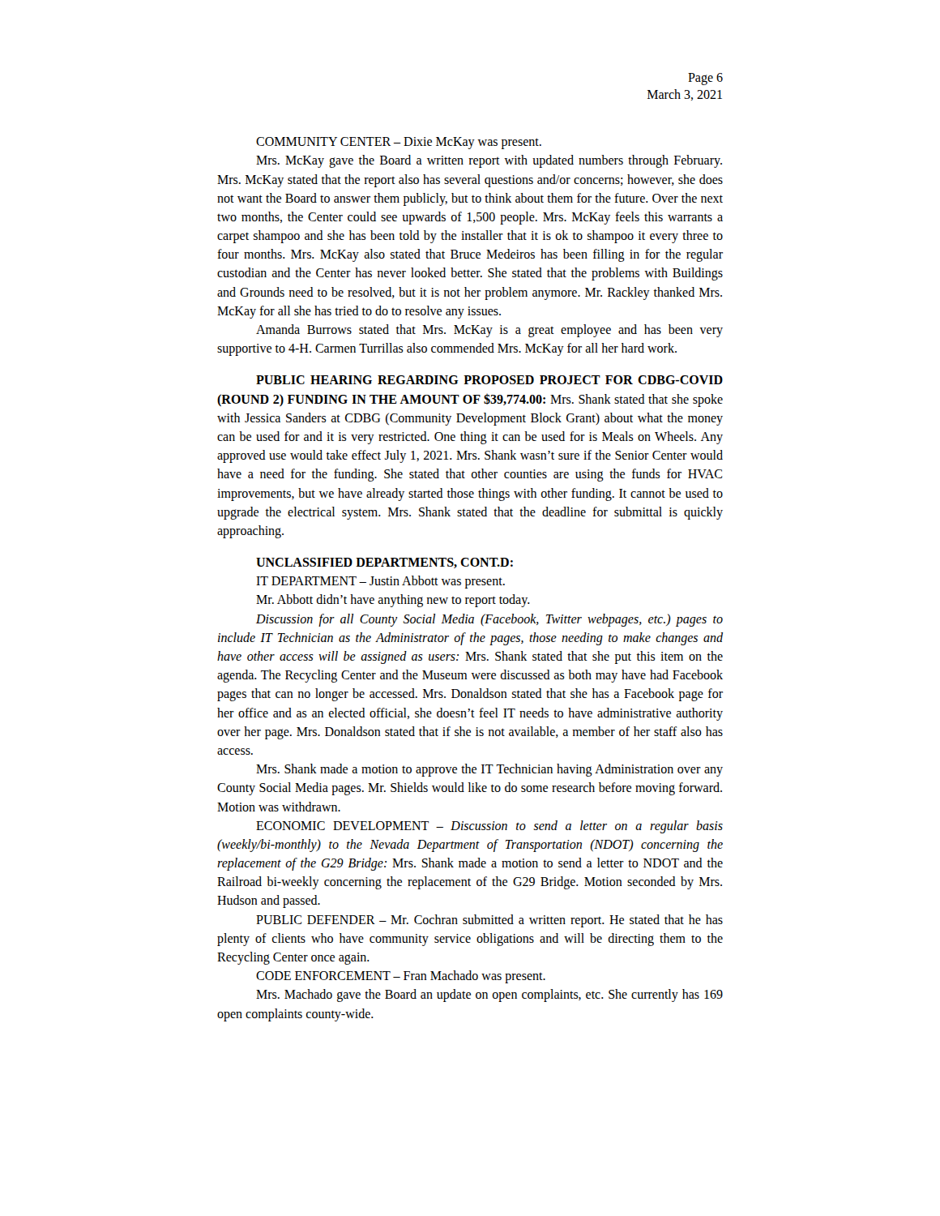Page 6
March 3, 2021
COMMUNITY CENTER – Dixie McKay was present.
Mrs. McKay gave the Board a written report with updated numbers through February. Mrs. McKay stated that the report also has several questions and/or concerns; however, she does not want the Board to answer them publicly, but to think about them for the future. Over the next two months, the Center could see upwards of 1,500 people. Mrs. McKay feels this warrants a carpet shampoo and she has been told by the installer that it is ok to shampoo it every three to four months. Mrs. McKay also stated that Bruce Medeiros has been filling in for the regular custodian and the Center has never looked better. She stated that the problems with Buildings and Grounds need to be resolved, but it is not her problem anymore. Mr. Rackley thanked Mrs. McKay for all she has tried to do to resolve any issues.
Amanda Burrows stated that Mrs. McKay is a great employee and has been very supportive to 4-H. Carmen Turrillas also commended Mrs. McKay for all her hard work.
PUBLIC HEARING REGARDING PROPOSED PROJECT FOR CDBG-COVID (ROUND 2) FUNDING IN THE AMOUNT OF $39,774.00: Mrs. Shank stated that she spoke with Jessica Sanders at CDBG (Community Development Block Grant) about what the money can be used for and it is very restricted. One thing it can be used for is Meals on Wheels. Any approved use would take effect July 1, 2021. Mrs. Shank wasn’t sure if the Senior Center would have a need for the funding. She stated that other counties are using the funds for HVAC improvements, but we have already started those things with other funding. It cannot be used to upgrade the electrical system. Mrs. Shank stated that the deadline for submittal is quickly approaching.
UNCLASSIFIED DEPARTMENTS, CONT.D:
IT DEPARTMENT – Justin Abbott was present.
Mr. Abbott didn’t have anything new to report today.
Discussion for all County Social Media (Facebook, Twitter webpages, etc.) pages to include IT Technician as the Administrator of the pages, those needing to make changes and have other access will be assigned as users: Mrs. Shank stated that she put this item on the agenda. The Recycling Center and the Museum were discussed as both may have had Facebook pages that can no longer be accessed. Mrs. Donaldson stated that she has a Facebook page for her office and as an elected official, she doesn’t feel IT needs to have administrative authority over her page. Mrs. Donaldson stated that if she is not available, a member of her staff also has access.
Mrs. Shank made a motion to approve the IT Technician having Administration over any County Social Media pages. Mr. Shields would like to do some research before moving forward. Motion was withdrawn.
ECONOMIC DEVELOPMENT – Discussion to send a letter on a regular basis (weekly/bi-monthly) to the Nevada Department of Transportation (NDOT) concerning the replacement of the G29 Bridge: Mrs. Shank made a motion to send a letter to NDOT and the Railroad bi-weekly concerning the replacement of the G29 Bridge. Motion seconded by Mrs. Hudson and passed.
PUBLIC DEFENDER – Mr. Cochran submitted a written report. He stated that he has plenty of clients who have community service obligations and will be directing them to the Recycling Center once again.
CODE ENFORCEMENT – Fran Machado was present.
Mrs. Machado gave the Board an update on open complaints, etc. She currently has 169 open complaints county-wide.